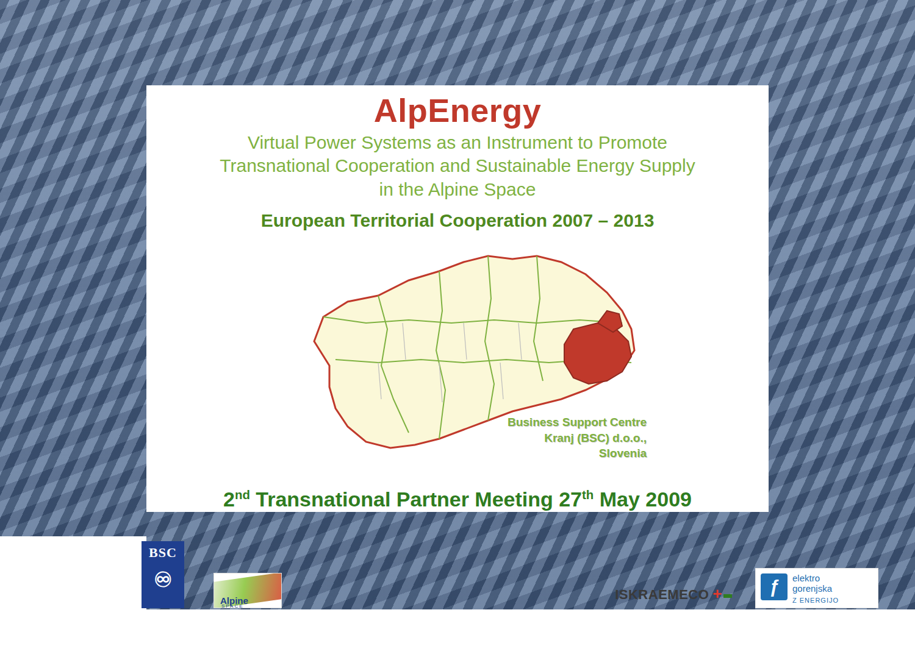AlpEnergy
Virtual Power Systems as an Instrument to Promote
Transnational Cooperation and Sustainable Energy Supply
in the Alpine Space
European Territorial Cooperation 2007 – 2013
Business Support Centre
Kranj (BSC) d.o.o.,
Slovenia
2nd Transnational Partner Meeting 27th May 2009
BSC
♾
Alpine
SPACE
ISKRAEMECO+
ƒ
elektro
gorenjska
Z energijo